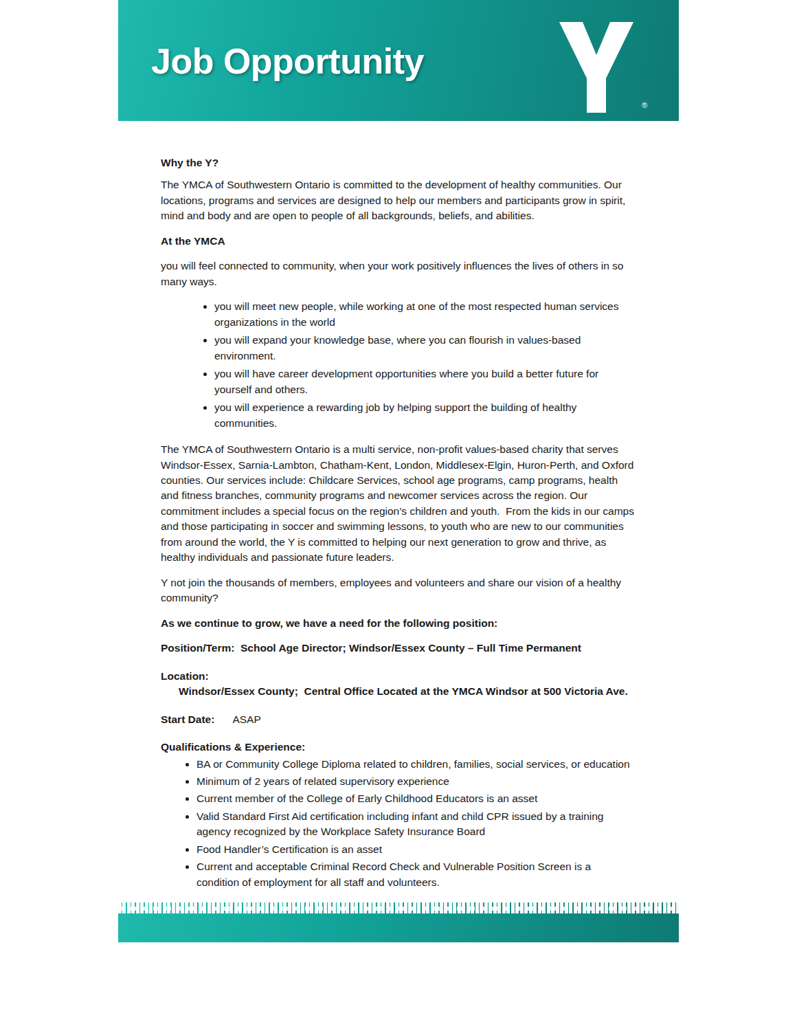Job Opportunity
®
Why the Y?
The YMCA of Southwestern Ontario is committed to the development of healthy communities. Our locations, programs and services are designed to help our members and participants grow in spirit, mind and body and are open to people of all backgrounds, beliefs, and abilities.
At the YMCA
you will feel connected to community, when your work positively influences the lives of others in so many ways.
you will meet new people, while working at one of the most respected human services organizations in the world
you will expand your knowledge base, where you can flourish in values-based environment.
you will have career development opportunities where you build a better future for yourself and others.
you will experience a rewarding job by helping support the building of healthy communities.
The YMCA of Southwestern Ontario is a multi service, non-profit values-based charity that serves Windsor-Essex, Sarnia-Lambton, Chatham-Kent, London, Middlesex-Elgin, Huron-Perth, and Oxford counties. Our services include: Childcare Services, school age programs, camp programs, health and fitness branches, community programs and newcomer services across the region. Our commitment includes a special focus on the region’s children and youth. From the kids in our camps and those participating in soccer and swimming lessons, to youth who are new to our communities from around the world, the Y is committed to helping our next generation to grow and thrive, as healthy individuals and passionate future leaders.
Y not join the thousands of members, employees and volunteers and share our vision of a healthy community?
As we continue to grow, we have a need for the following position:
Position/Term: School Age Director; Windsor/Essex County – Full Time Permanent
Location: Windsor/Essex County; Central Office Located at the YMCA Windsor at 500 Victoria Ave.
Start Date: ASAP
Qualifications & Experience:
BA or Community College Diploma related to children, families, social services, or education
Minimum of 2 years of related supervisory experience
Current member of the College of Early Childhood Educators is an asset
Valid Standard First Aid certification including infant and child CPR issued by a training agency recognized by the Workplace Safety Insurance Board
Food Handler’s Certification is an asset
Current and acceptable Criminal Record Check and Vulnerable Position Screen is a condition of employment for all staff and volunteers.